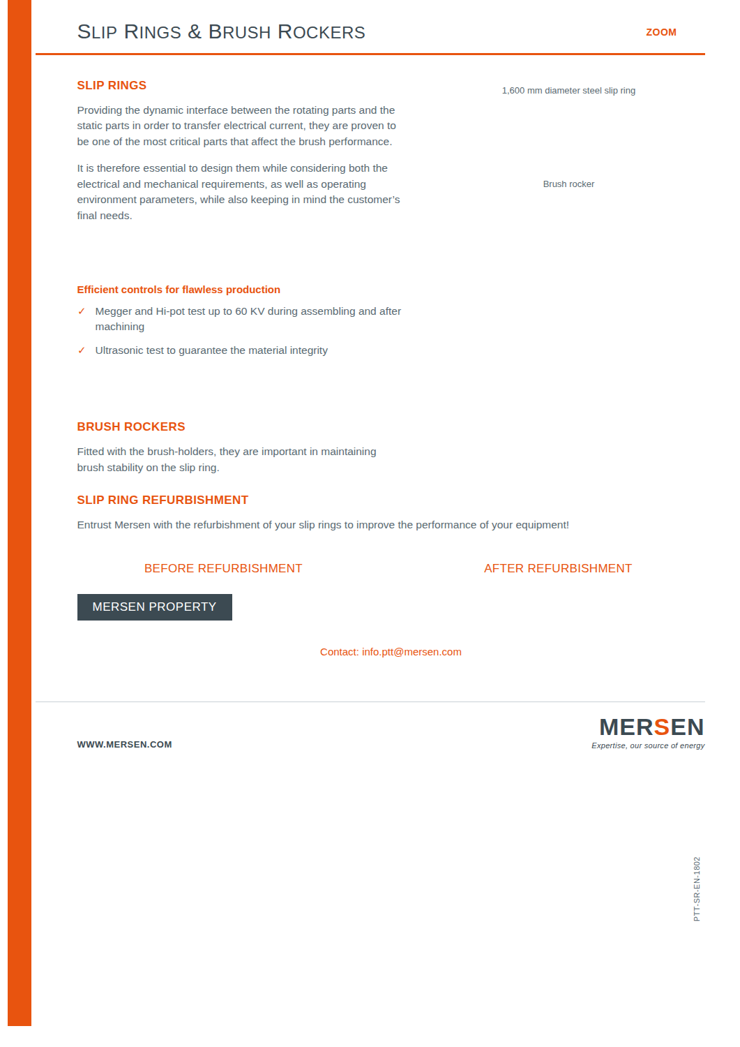ZOOM
SLIP RINGS & BRUSH ROCKERS
Slip Rings
Providing the dynamic interface between the rotating parts and the static parts in order to transfer electrical current, they are proven to be one of the most critical parts that affect the brush performance.
It is therefore essential to design them while considering both the electrical and mechanical requirements, as well as operating environment parameters, while also keeping in mind the customer’s final needs.
Efficient controls for flawless production
Megger and Hi-pot test up to 60 KV during assembling and after machining
Ultrasonic test to guarantee the material integrity
Brush Rockers
Fitted with the brush-holders, they are important in maintaining brush stability on the slip ring.
1,600 mm diameter steel slip ring
Brush rocker
Slip Ring Refurbishment
Entrust Mersen with the refurbishment of your slip rings to improve the performance of your equipment!
BEFORE REFURBISHMENT
AFTER REFURBISHMENT
MERSEN PROPERTY
Contact: info.ptt@mersen.com
PTT-SR-EN-1802
WWW.MERSEN.COM
MERSEN
Expertise, our source of energy